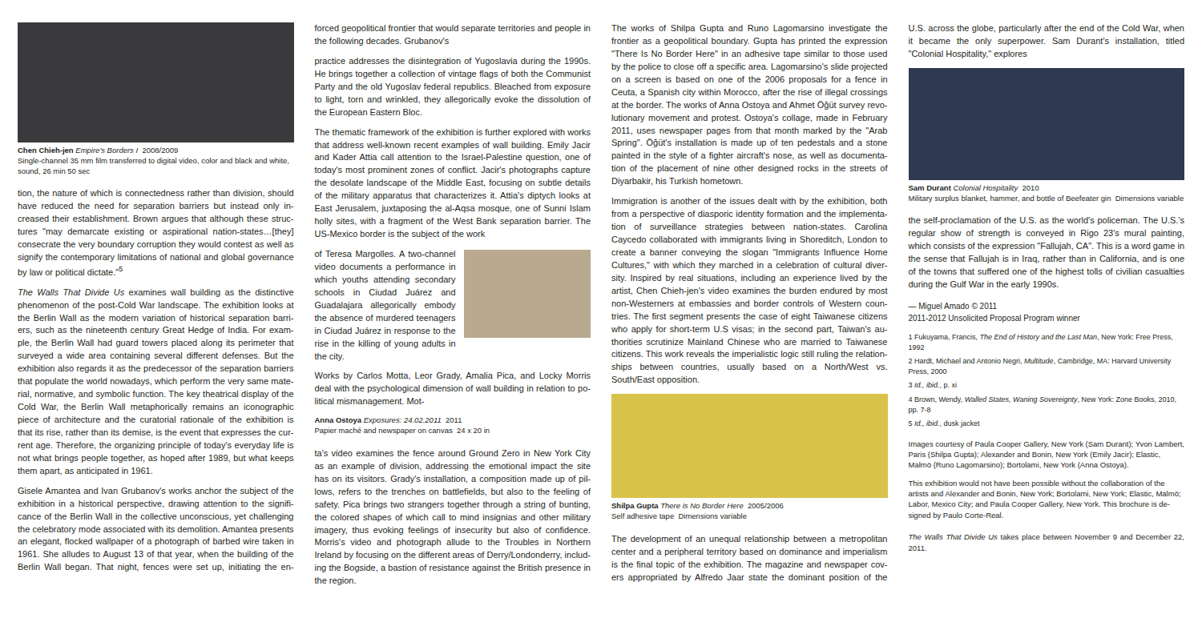Chen Chieh-jen Empire's Borders I 2008/2009
Single-channel 35 mm film transferred to digital video, color and black and white, sound, 26 min 50 sec
tion, the nature of which is connectedness rather than division, should have reduced the need for separation barriers but instead only increased their establishment. Brown argues that although these structures "may demarcate existing or aspirational nation-states…[they] consecrate the very boundary corruption they would contest as well as signify the contemporary limitations of national and global governance by law or political dictate."5
The Walls That Divide Us examines wall building as the distinctive phenomenon of the post-Cold War landscape. The exhibition looks at the Berlin Wall as the modern variation of historical separation barriers, such as the nineteenth century Great Hedge of India. For example, the Berlin Wall had guard towers placed along its perimeter that surveyed a wide area containing several different defenses. But the exhibition also regards it as the predecessor of the separation barriers that populate the world nowadays, which perform the very same material, normative, and symbolic function. The key theatrical display of the Cold War, the Berlin Wall metaphorically remains an iconographic piece of architecture and the curatorial rationale of the exhibition is that its rise, rather than its demise, is the event that expresses the current age. Therefore, the organizing principle of today's everyday life is not what brings people together, as hoped after 1989, but what keeps them apart, as anticipated in 1961.
Gisele Amantea and Ivan Grubanov's works anchor the subject of the exhibition in a historical perspective, drawing attention to the significance of the Berlin Wall in the collective unconscious, yet challenging the celebratory mode associated with its demolition. Amantea presents an elegant, flocked wallpaper of a photograph of barbed wire taken in 1961. She alludes to August 13 of that year, when the building of the Berlin Wall began. That night, fences were set up, initiating the enforced geopolitical frontier that would separate territories and people in the following decades. Grubanov's
practice addresses the disintegration of Yugoslavia during the 1990s. He brings together a collection of vintage flags of both the Communist Party and the old Yugoslav federal republics. Bleached from exposure to light, torn and wrinkled, they allegorically evoke the dissolution of the European Eastern Bloc.
The thematic framework of the exhibition is further explored with works that address well-known recent examples of wall building. Emily Jacir and Kader Attia call attention to the Israel-Palestine question, one of today's most prominent zones of conflict. Jacir's photographs capture the desolate landscape of the Middle East, focusing on subtle details of the military apparatus that characterizes it. Attia's diptych looks at East Jerusalem, juxtaposing the al-Aqsa mosque, one of Sunni Islam holly sites, with a fragment of the West Bank separation barrier. The US-Mexico border is the subject of the work
of Teresa Margolles. A two-channel video documents a performance in which youths attending secondary schools in Ciudad Juárez and Guadalajara allegorically embody the absence of murdered teenagers in Ciudad Juárez in response to the rise in the killing of young adults in the city.
Works by Carlos Motta, Leor Grady, Amalia Pica, and Locky Morris deal with the psychological dimension of wall building in relation to political mismanagement. Mot-
Anna Ostoya Exposures: 24.02.2011 2011
Papier maché and newspaper on canvas 24 x 20 in
ta's video examines the fence around Ground Zero in New York City as an example of division, addressing the emotional impact the site has on its visitors. Grady's installation, a composition made up of pillows, refers to the trenches on battlefields, but also to the feeling of safety. Pica brings two strangers together through a string of bunting, the colored shapes of which call to mind insignias and other military imagery, thus evoking feelings of insecurity but also of confidence. Morris's video and photograph allude to the Troubles in Northern Ireland by focusing on the different areas of Derry/Londonderry, including the Bogside, a bastion of resistance against the British presence in the region.
The works of Shilpa Gupta and Runo Lagomarsino investigate the frontier as a geopolitical boundary. Gupta has printed the expression "There Is No Border Here" in an adhesive tape similar to those used by the police to close off a specific area. Lagomarsino's slide projected on a screen is based on one of the 2006 proposals for a fence in Ceuta, a Spanish city within Morocco, after the rise of illegal crossings at the border. The works of Anna Ostoya and Ahmet Öğüt survey revolutionary movement and protest. Ostoya's collage, made in February 2011, uses newspaper pages from that month marked by the "Arab Spring". Öğüt's installation is made up of ten pedestals and a stone painted in the style of a fighter aircraft's nose, as well as documentation of the placement of nine other designed rocks in the streets of Diyarbakir, his Turkish hometown.
Immigration is another of the issues dealt with by the exhibition, both from a perspective of diasporic identity formation and the implementation of surveillance strategies between nation-states. Carolina Caycedo collaborated with immigrants living in Shoreditch, London to create a banner conveying the slogan "Immigrants Influence Home Cultures," with which they marched in a celebration of cultural diversity. Inspired by real situations, including an experience lived by the artist, Chen Chieh-jen's video examines the burden endured by most non-Westerners at embassies and border controls of Western countries. The first segment presents the case of eight Taiwanese citizens who apply for short-term U.S visas; in the second part, Taiwan's authorities scrutinize Mainland Chinese who are married to Taiwanese citizens. This work reveals the imperialistic logic still ruling the relationships between countries, usually based on a North/West vs. South/East opposition.
Shilpa Gupta There is No Border Here 2005/2006
Self adhesive tape Dimensions variable
The development of an unequal relationship between a metropolitan center and a peripheral territory based on dominance and imperialism is the final topic of the exhibition. The magazine and newspaper covers appropriated by Alfredo Jaar state the dominant position of the U.S. across the globe, particularly after the end of the Cold War, when it became the only superpower. Sam Durant's installation, titled "Colonial Hospitality," explores
Sam Durant Colonial Hospitality 2010
Military surplus blanket, hammer, and bottle of Beefeater gin Dimensions variable
the self-proclamation of the U.S. as the world's policeman. The U.S.'s regular show of strength is conveyed in Rigo 23's mural painting, which consists of the expression "Fallujah, CA". This is a word game in the sense that Fallujah is in Iraq, rather than in California, and is one of the towns that suffered one of the highest tolls of civilian casualties during the Gulf War in the early 1990s.
— Miguel Amado © 2011
2011-2012 Unsolicited Proposal Program winner
1 Fukuyama, Francis, The End of History and the Last Man, New York: Free Press, 1992
2 Hardt, Michael and Antonio Negri, Multitude, Cambridge, MA: Harvard University Press, 2000
3 Id., ibid., p. xi
4 Brown, Wendy, Walled States, Waning Sovereignty, New York: Zone Books, 2010, pp. 7-8
5 Id., ibid., dusk jacket
Images courtesy of Paula Cooper Gallery, New York (Sam Durant); Yvon Lambert, Paris (Shilpa Gupta); Alexander and Bonin, New York (Emily Jacir); Elastic, Malmö (Runo Lagomarsino); Bortolami, New York (Anna Ostoya).
This exhibition would not have been possible without the collaboration of the artists and Alexander and Bonin, New York; Bortolami, New York; Elastic, Malmö; Labor, Mexico City; and Paula Cooper Gallery, New York. This brochure is designed by Paulo Corte-Real.
The Walls That Divide Us takes place between November 9 and December 22, 2011.